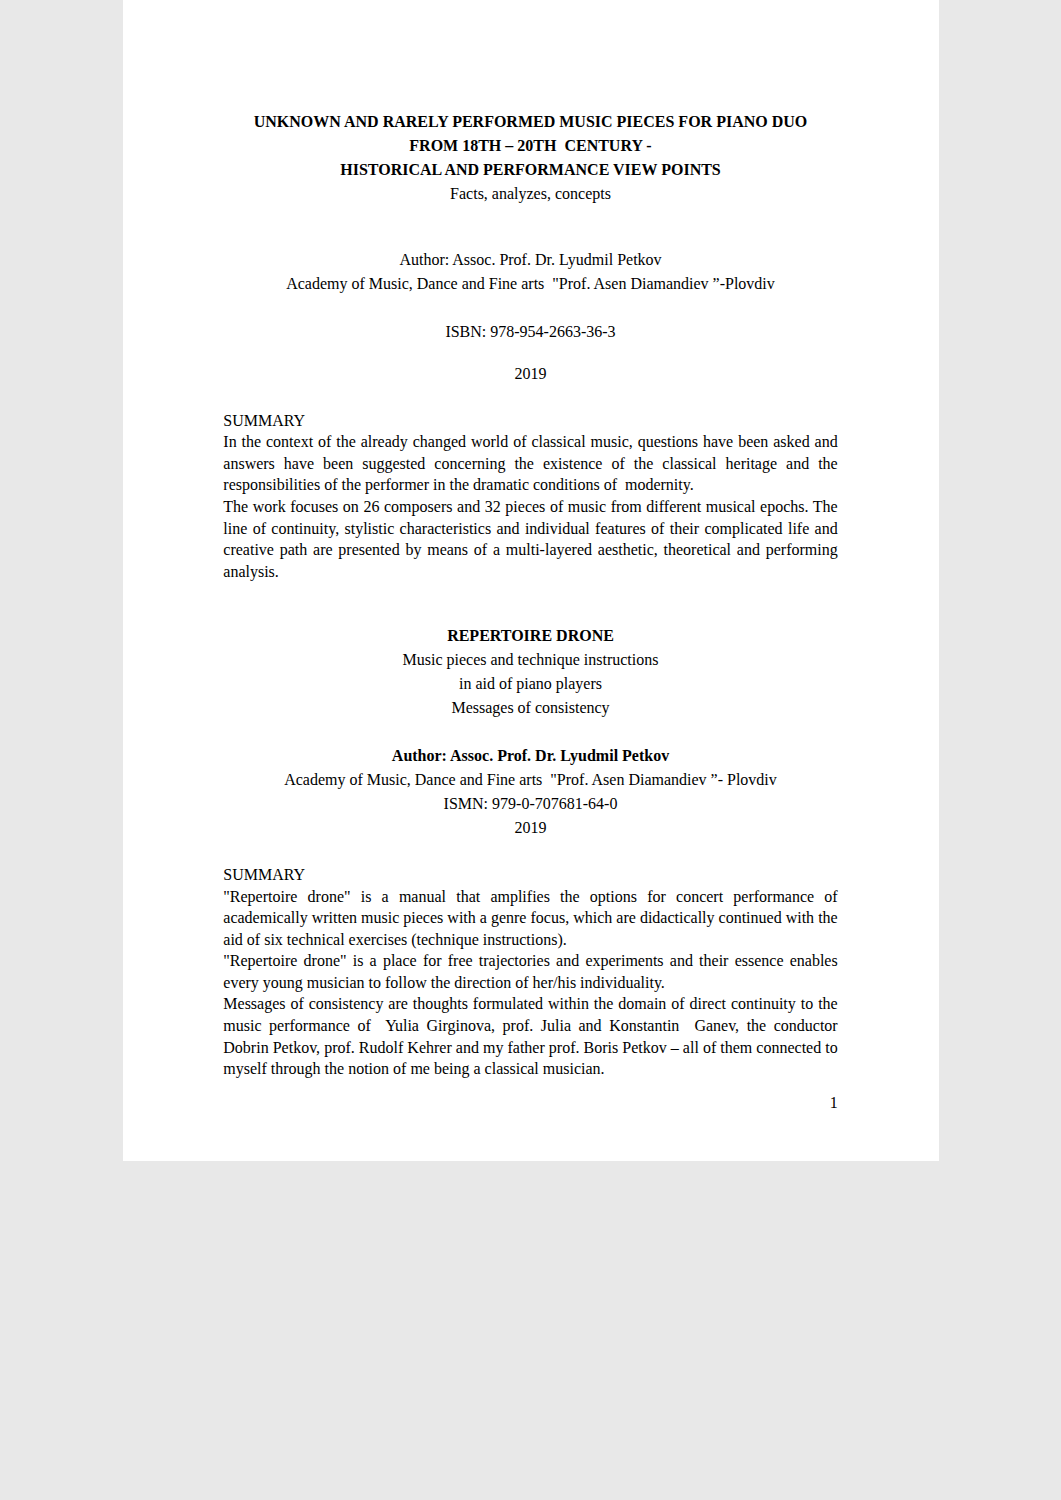Unknown and rarely performed music pieces for piano duo
from 18th – 20th century -
Historical and performance view points
Facts, analyzes, concepts
Author: Assoc. Prof. Dr. Lyudmil Petkov
Academy of Music, Dance and Fine arts "Prof. Asen Diamandiev ”-Plovdiv
ISBN: 978-954-2663-36-3
2019
SUMMARY
In the context of the already changed world of classical music, questions have been asked and answers have been suggested concerning the existence of the classical heritage and the responsibilities of the performer in the dramatic conditions of modernity.
The work focuses on 26 composers and 32 pieces of music from different musical epochs. The line of continuity, stylistic characteristics and individual features of their complicated life and creative path are presented by means of a multi-layered aesthetic, theoretical and performing analysis.
Repertoire drone
Music pieces and technique instructions
in aid of piano players
Messages of consistency
Author: Assoc. Prof. Dr. Lyudmil Petkov
Academy of Music, Dance and Fine arts "Prof. Asen Diamandiev ”- Plovdiv
ISMN: 979-0-707681-64-0
2019
SUMMARY
"Repertoire drone" is a manual that amplifies the options for concert performance of academically written music pieces with a genre focus, which are didactically continued with the aid of six technical exercises (technique instructions).
"Repertoire drone" is a place for free trajectories and experiments and their essence enables every young musician to follow the direction of her/his individuality.
Messages of consistency are thoughts formulated within the domain of direct continuity to the music performance of Yulia Girginova, prof. Julia and Konstantin Ganev, the conductor Dobrin Petkov, prof. Rudolf Kehrer and my father prof. Boris Petkov – all of them connected to myself through the notion of me being a classical musician.
1